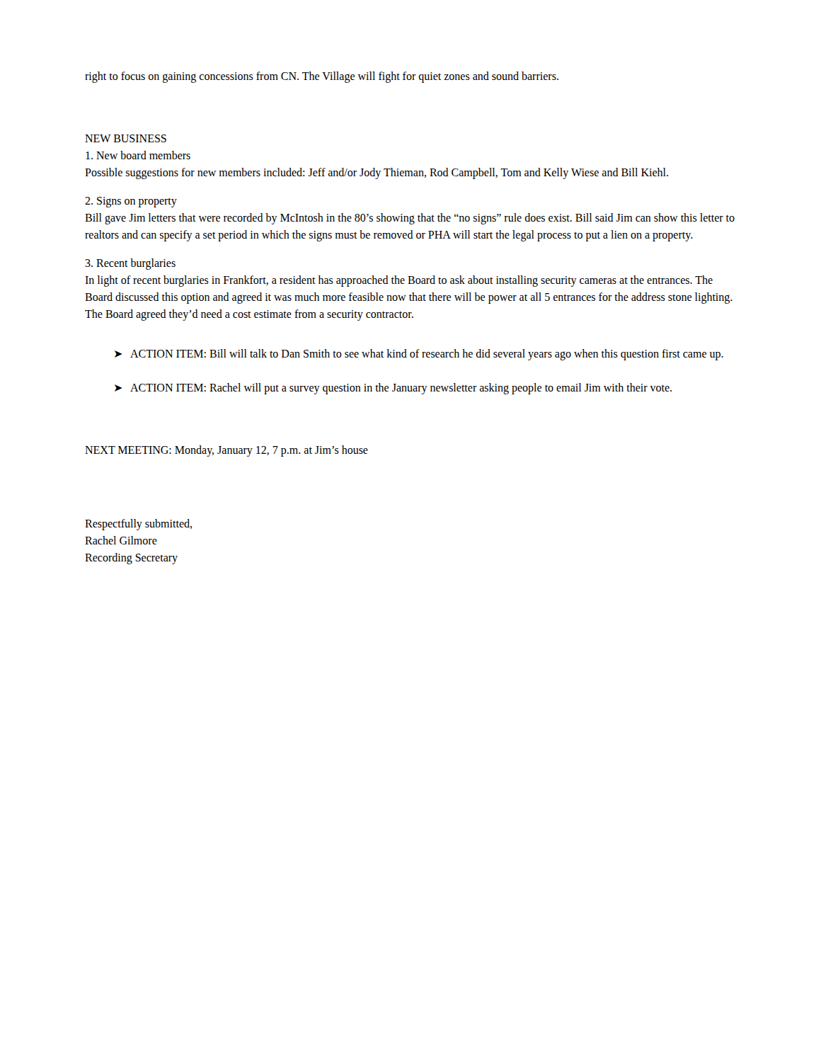right to focus on gaining concessions from CN. The Village will fight for quiet zones and sound barriers.
NEW BUSINESS
1. New board members
Possible suggestions for new members included: Jeff and/or Jody Thieman, Rod Campbell, Tom and Kelly Wiese and Bill Kiehl.
2. Signs on property
Bill gave Jim letters that were recorded by McIntosh in the 80’s showing that the “no signs” rule does exist. Bill said Jim can show this letter to realtors and can specify a set period in which the signs must be removed or PHA will start the legal process to put a lien on a property.
3. Recent burglaries
In light of recent burglaries in Frankfort, a resident has approached the Board to ask about installing security cameras at the entrances. The Board discussed this option and agreed it was much more feasible now that there will be power at all 5 entrances for the address stone lighting. The Board agreed they’d need a cost estimate from a security contractor.
ACTION ITEM: Bill will talk to Dan Smith to see what kind of research he did several years ago when this question first came up.
ACTION ITEM: Rachel will put a survey question in the January newsletter asking people to email Jim with their vote.
NEXT MEETING: Monday, January 12, 7 p.m. at Jim’s house
Respectfully submitted,
Rachel Gilmore
Recording Secretary